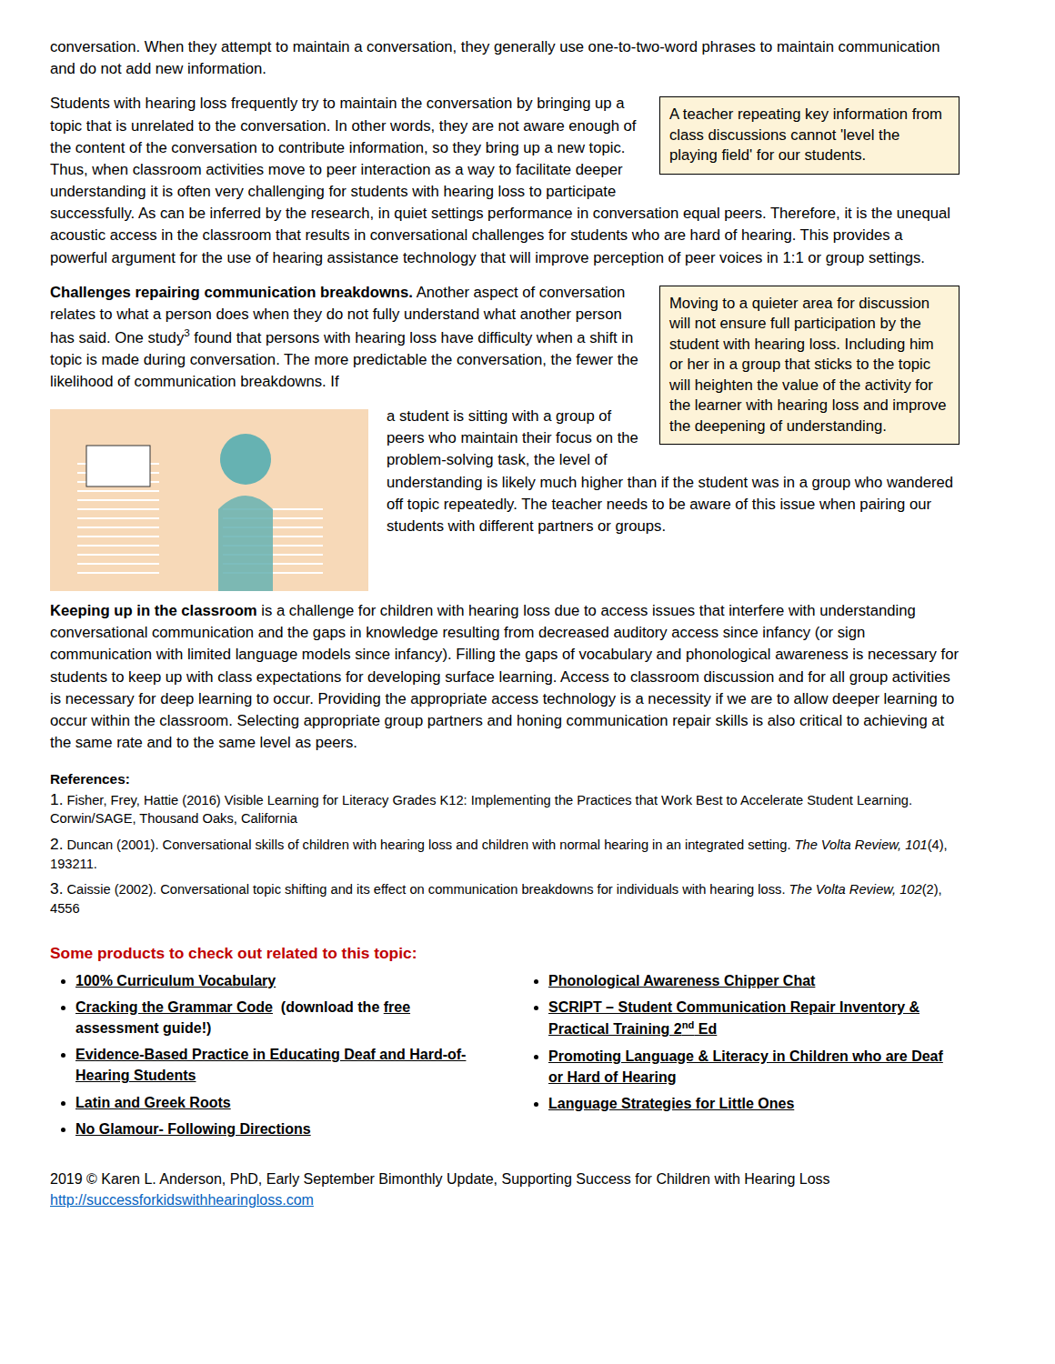conversation. When they attempt to maintain a conversation, they generally use one-to-two-word phrases to maintain communication and do not add new information.
A teacher repeating key information from class discussions cannot 'level the playing field' for our students.
Students with hearing loss frequently try to maintain the conversation by bringing up a topic that is unrelated to the conversation. In other words, they are not aware enough of the content of the conversation to contribute information, so they bring up a new topic. Thus, when classroom activities move to peer interaction as a way to facilitate deeper understanding it is often very challenging for students with hearing loss to participate successfully. As can be inferred by the research, in quiet settings performance in conversation equal peers. Therefore, it is the unequal acoustic access in the classroom that results in conversational challenges for students who are hard of hearing. This provides a powerful argument for the use of hearing assistance technology that will improve perception of peer voices in 1:1 or group settings.
Moving to a quieter area for discussion will not ensure full participation by the student with hearing loss. Including him or her in a group that sticks to the topic will heighten the value of the activity for the learner with hearing loss and improve the deepening of understanding.
Challenges repairing communication breakdowns. Another aspect of conversation relates to what a person does when they do not fully understand what another person has said. One study3 found that persons with hearing loss have difficulty when a shift in topic is made during conversation. The more predictable the conversation, the fewer the likelihood of communication breakdowns. If
a student is sitting with a group of peers who maintain their focus on the problem-solving task, the level of understanding is likely much higher than if the student was in a group who wandered off topic repeatedly. The teacher needs to be aware of this issue when pairing our students with different partners or groups.
Keeping up in the classroom is a challenge for children with hearing loss due to access issues that interfere with understanding conversational communication and the gaps in knowledge resulting from decreased auditory access since infancy (or sign communication with limited language models since infancy). Filling the gaps of vocabulary and phonological awareness is necessary for students to keep up with class expectations for developing surface learning. Access to classroom discussion and for all group activities is necessary for deep learning to occur. Providing the appropriate access technology is a necessity if we are to allow deeper learning to occur within the classroom. Selecting appropriate group partners and honing communication repair skills is also critical to achieving at the same rate and to the same level as peers.
References:
1. Fisher, Frey, Hattie (2016) Visible Learning for Literacy Grades K12: Implementing the Practices that Work Best to Accelerate Student Learning. Corwin/SAGE, Thousand Oaks, California
2. Duncan (2001). Conversational skills of children with hearing loss and children with normal hearing in an integrated setting. The Volta Review, 101(4), 193211.
3. Caissie (2002). Conversational topic shifting and its effect on communication breakdowns for individuals with hearing loss. The Volta Review, 102(2), 4556
Some products to check out related to this topic:
100% Curriculum Vocabulary
Cracking the Grammar Code (download the free assessment guide!)
Evidence-Based Practice in Educating Deaf and Hard-of-Hearing Students
Latin and Greek Roots
No Glamour- Following Directions
Phonological Awareness Chipper Chat
SCRIPT – Student Communication Repair Inventory & Practical Training 2nd Ed
Promoting Language & Literacy in Children who are Deaf or Hard of Hearing
Language Strategies for Little Ones
2019 © Karen L. Anderson, PhD, Early September Bimonthly Update, Supporting Success for Children with Hearing Loss
http://successforkidswithhearingloss.com